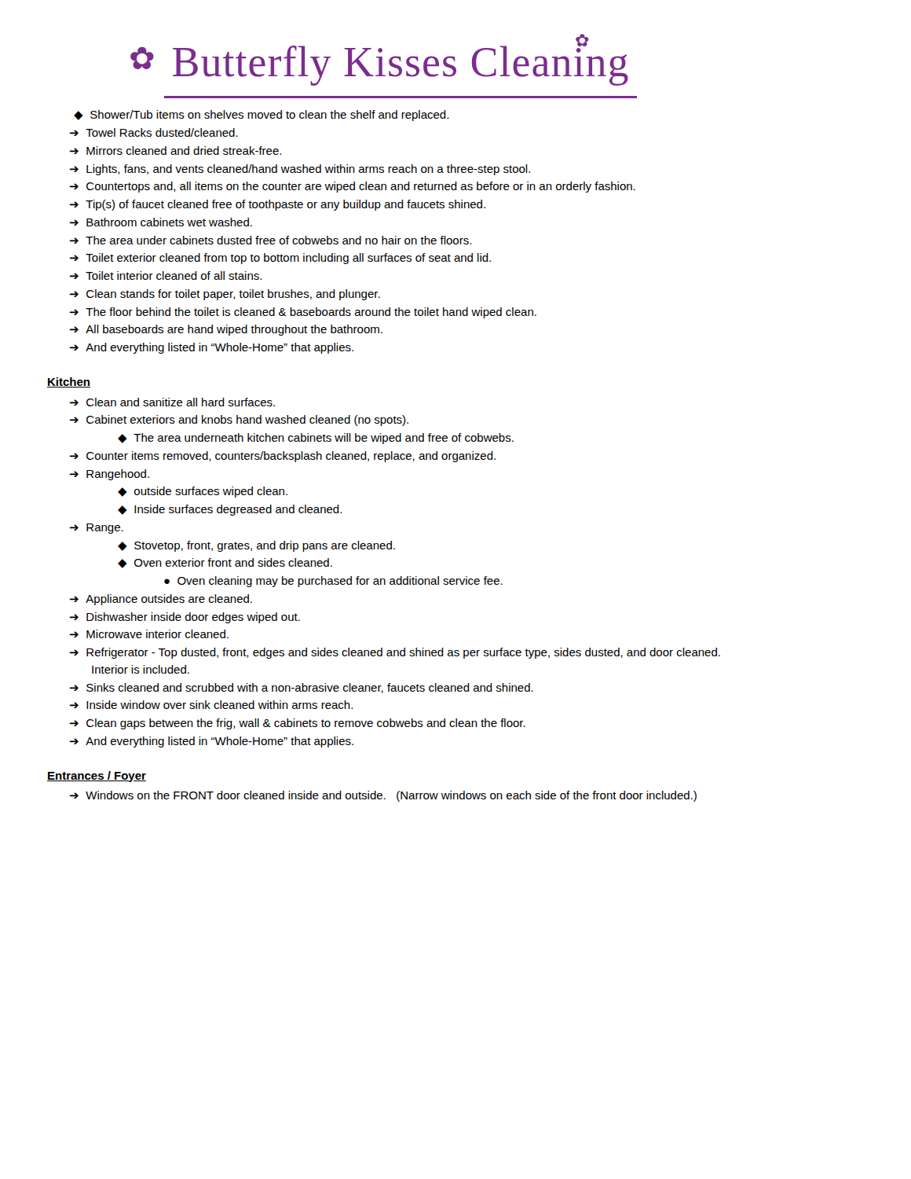Butterfly Kisses Cleaning
Shower/Tub items on shelves moved to clean the shelf and replaced.
Towel Racks dusted/cleaned.
Mirrors cleaned and dried streak-free.
Lights, fans, and vents cleaned/hand washed within arms reach on a three-step stool.
Countertops and, all items on the counter are wiped clean and returned as before or in an orderly fashion.
Tip(s) of faucet cleaned free of toothpaste or any buildup and faucets shined.
Bathroom cabinets wet washed.
The area under cabinets dusted free of cobwebs and no hair on the floors.
Toilet exterior cleaned from top to bottom including all surfaces of seat and lid.
Toilet interior cleaned of all stains.
Clean stands for toilet paper, toilet brushes, and plunger.
The floor behind the toilet is cleaned & baseboards around the toilet hand wiped clean.
All baseboards are hand wiped throughout the bathroom.
And everything listed in “Whole-Home” that applies.
Kitchen
Clean and sanitize all hard surfaces.
Cabinet exteriors and knobs hand washed cleaned (no spots).
The area underneath kitchen cabinets will be wiped and free of cobwebs.
Counter items removed, counters/backsplash cleaned, replace, and organized.
Rangehood.
outside surfaces wiped clean.
Inside surfaces degreased and cleaned.
Range.
Stovetop, front, grates, and drip pans are cleaned.
Oven exterior front and sides cleaned.
Oven cleaning may be purchased for an additional service fee.
Appliance outsides are cleaned.
Dishwasher inside door edges wiped out.
Microwave interior cleaned.
Refrigerator - Top dusted, front, edges and sides cleaned and shined as per surface type, sides dusted, and door cleaned. Interior is included.
Sinks cleaned and scrubbed with a non-abrasive cleaner, faucets cleaned and shined.
Inside window over sink cleaned within arms reach.
Clean gaps between the frig, wall & cabinets to remove cobwebs and clean the floor.
And everything listed in “Whole-Home” that applies.
Entrances / Foyer
Windows on the FRONT door cleaned inside and outside. (Narrow windows on each side of the front door included.)